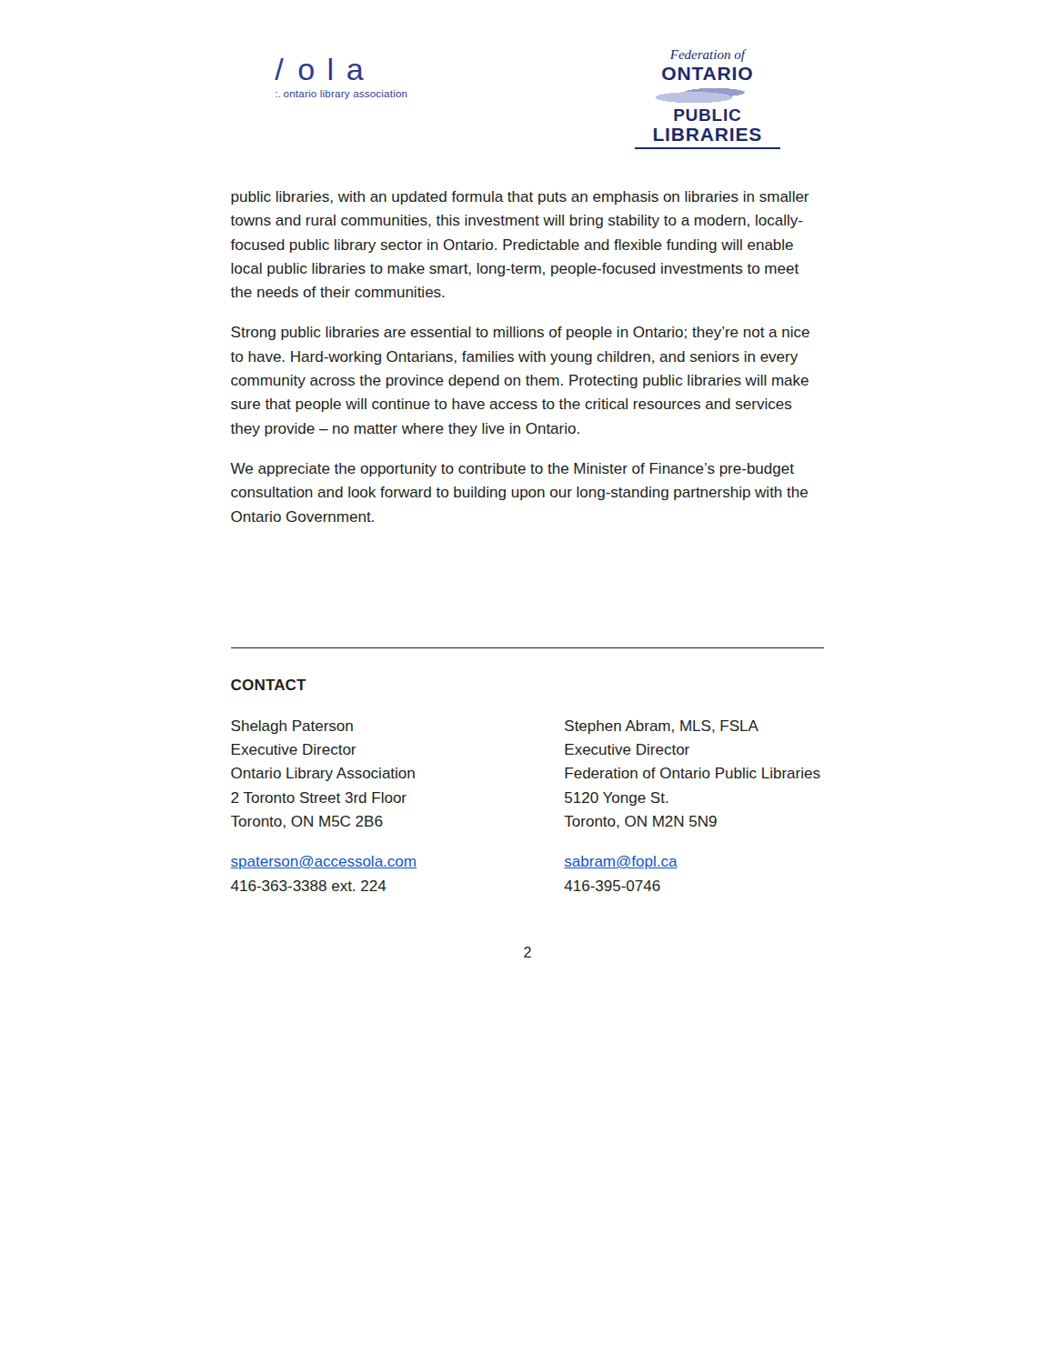/ o l a
:. ontario library association
Federation of
ONTARIO
PUBLIC
LIBRARIES
public libraries, with an updated formula that puts an emphasis on libraries in smaller towns and rural communities, this investment will bring stability to a modern, locally-focused public library sector in Ontario. Predictable and flexible funding will enable local public libraries to make smart, long-term, people-focused investments to meet the needs of their communities.
Strong public libraries are essential to millions of people in Ontario; they’re not a nice to have. Hard-working Ontarians, families with young children, and seniors in every community across the province depend on them. Protecting public libraries will make sure that people will continue to have access to the critical resources and services they provide – no matter where they live in Ontario.
We appreciate the opportunity to contribute to the Minister of Finance’s pre-budget consultation and look forward to building upon our long-standing partnership with the Ontario Government.
CONTACT
Shelagh Paterson
Executive Director
Ontario Library Association
2 Toronto Street 3rd Floor
Toronto, ON M5C 2B6
spaterson@accessola.com
416-363-3388 ext. 224
Stephen Abram, MLS, FSLA
Executive Director
Federation of Ontario Public Libraries
5120 Yonge St.
Toronto, ON M2N 5N9
sabram@fopl.ca
416-395-0746
2